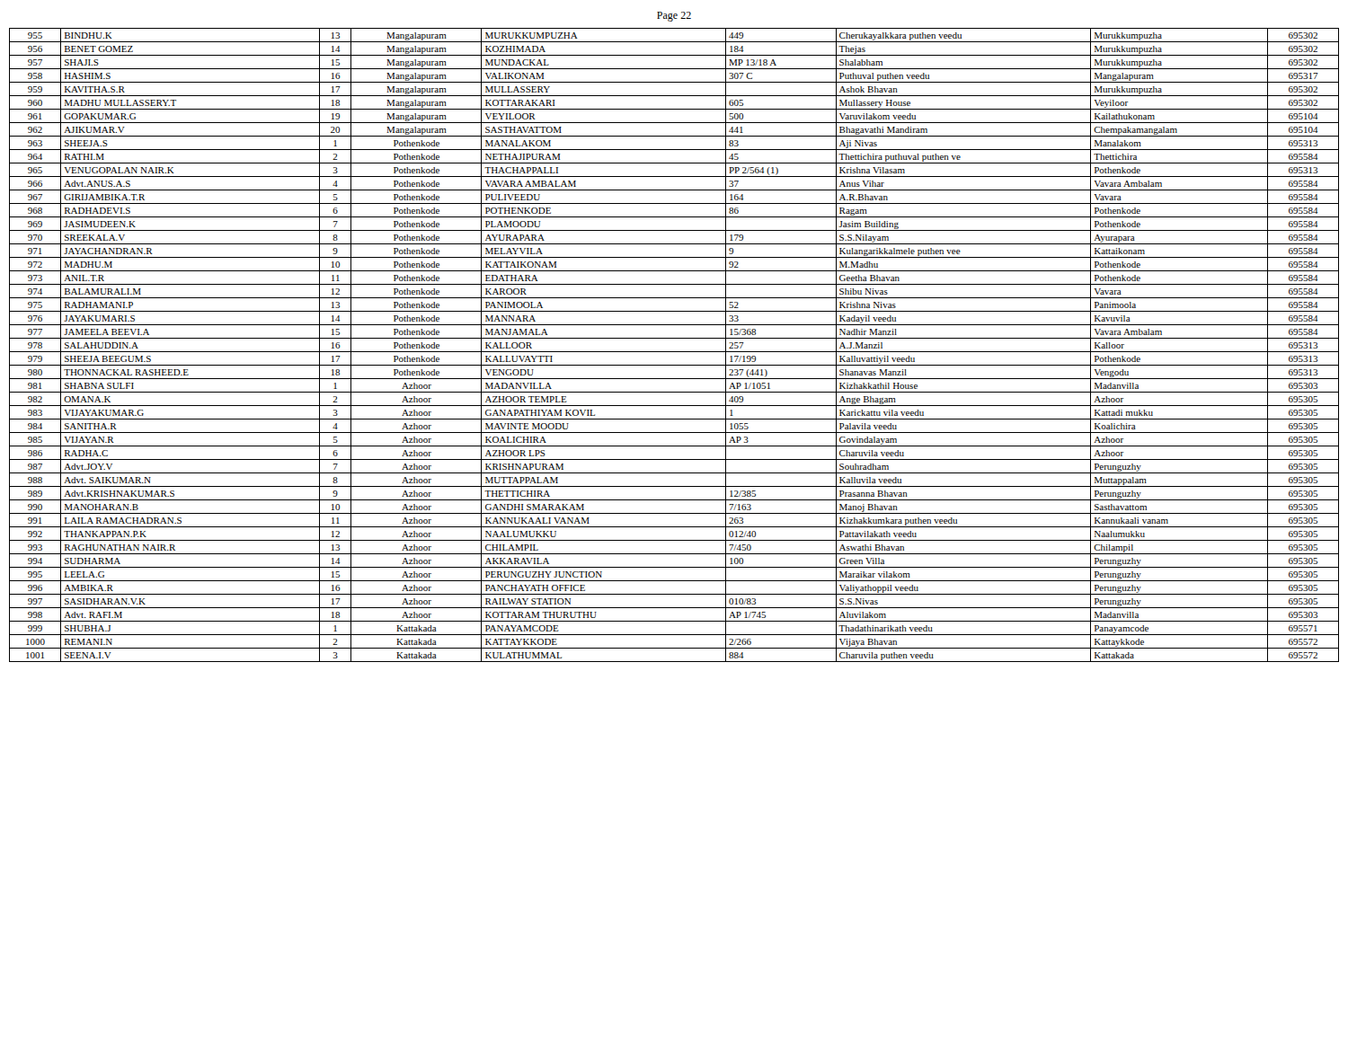Page 22
| 955 | BINDHU.K | 13 | Mangalapuram | MURUKKUMPUZHA | 449 | Cherukayalkkara puthen veedu | Murukkumpuzha | 695302 |
| 956 | BENET GOMEZ | 14 | Mangalapuram | KOZHIMADA | 184 | Thejas | Murukkumpuzha | 695302 |
| 957 | SHAJI.S | 15 | Mangalapuram | MUNDACKAL | MP 13/18 A | Shalabham | Murukkumpuzha | 695302 |
| 958 | HASHIM.S | 16 | Mangalapuram | VALIKONAM | 307 C | Puthuval puthen veedu | Mangalapuram | 695317 |
| 959 | KAVITHA.S.R | 17 | Mangalapuram | MULLASSERY | | Ashok Bhavan | Murukkumpuzha | 695302 |
| 960 | MADHU MULLASSERY.T | 18 | Mangalapuram | KOTTARAKARI | 605 | Mullassery House | Veyiloor | 695302 |
| 961 | GOPAKUMAR.G | 19 | Mangalapuram | VEYILOOR | 500 | Varuvilakom veedu | Kailathukonam | 695104 |
| 962 | AJIKUMAR.V | 20 | Mangalapuram | SASTHAVATTOM | 441 | Bhagavathi Mandiram | Chempakamangalam | 695104 |
| 963 | SHEEJA.S | 1 | Pothenkode | MANALAKOM | 83 | Aji Nivas | Manalakom | 695313 |
| 964 | RATHI.M | 2 | Pothenkode | NETHAJIPURAM | 45 | Thettichira puthuval puthen ve | Thettichira | 695584 |
| 965 | VENUGOPALAN NAIR.K | 3 | Pothenkode | THACHAPPALLI | PP 2/564 (1) | Krishna Vilasam | Pothenkode | 695313 |
| 966 | Advt.ANUS.A.S | 4 | Pothenkode | VAVARA AMBALAM | 37 | Anus Vihar | Vavara Ambalam | 695584 |
| 967 | GIRIJAMBIKA.T.R | 5 | Pothenkode | PULIVEEDU | 164 | A.R.Bhavan | Vavara | 695584 |
| 968 | RADHADEVI.S | 6 | Pothenkode | POTHENKODE | 86 | Ragam | Pothenkode | 695584 |
| 969 | JASIMUDEEN.K | 7 | Pothenkode | PLAMOODU | | Jasim Building | Pothenkode | 695584 |
| 970 | SREEKALA.V | 8 | Pothenkode | AYURAPARA | 179 | S.S.Nilayam | Ayurapara | 695584 |
| 971 | JAYACHANDRAN.R | 9 | Pothenkode | MELAYVILA | 9 | Kulangarikkalmele puthen vee | Kattaikonam | 695584 |
| 972 | MADHU.M | 10 | Pothenkode | KATTAIKONAM | 92 | M.Madhu | Pothenkode | 695584 |
| 973 | ANIL.T.R | 11 | Pothenkode | EDATHARA | | Geetha Bhavan | Pothenkode | 695584 |
| 974 | BALAMURALI.M | 12 | Pothenkode | KAROOR | | Shibu Nivas | Vavara | 695584 |
| 975 | RADHAMANI.P | 13 | Pothenkode | PANIMOOLA | 52 | Krishna Nivas | Panimoola | 695584 |
| 976 | JAYAKUMARI.S | 14 | Pothenkode | MANNARA | 33 | Kadayil veedu | Kavuvila | 695584 |
| 977 | JAMEELA BEEVI.A | 15 | Pothenkode | MANJAMALA | 15/368 | Nadhir Manzil | Vavara Ambalam | 695584 |
| 978 | SALAHUDDIN.A | 16 | Pothenkode | KALLOOR | 257 | A.J.Manzil | Kalloor | 695313 |
| 979 | SHEEJA BEEGUM.S | 17 | Pothenkode | KALLUVAYTTI | 17/199 | Kalluvattiyil veedu | Pothenkode | 695313 |
| 980 | THONNACKAL RASHEED.E | 18 | Pothenkode | VENGODU | 237 (441) | Shanavas Manzil | Vengodu | 695313 |
| 981 | SHABNA SULFI | 1 | Azhoor | MADANVILLA | AP 1/1051 | Kizhakkathil House | Madanvilla | 695303 |
| 982 | OMANA.K | 2 | Azhoor | AZHOOR TEMPLE | 409 | Ange Bhagam | Azhoor | 695305 |
| 983 | VIJAYAKUMAR.G | 3 | Azhoor | GANAPATHIYAM KOVIL | 1 | Karickattu vila veedu | Kattadi mukku | 695305 |
| 984 | SANITHA.R | 4 | Azhoor | MAVINTE MOODU | 1055 | Palavila veedu | Koalichira | 695305 |
| 985 | VIJAYAN.R | 5 | Azhoor | KOALICHIRA | AP 3 | Govindalayam | Azhoor | 695305 |
| 986 | RADHA.C | 6 | Azhoor | AZHOOR LPS | | Charuvila veedu | Azhoor | 695305 |
| 987 | Advt.JOY.V | 7 | Azhoor | KRISHNAPURAM | | Souhradham | Perunguzhy | 695305 |
| 988 | Advt. SAIKUMAR.N | 8 | Azhoor | MUTTAPPALAM | | Kalluvila veedu | Muttappalam | 695305 |
| 989 | Advt.KRISHNAKUMAR.S | 9 | Azhoor | THETTICHIRA | 12/385 | Prasanna Bhavan | Perunguzhy | 695305 |
| 990 | MANOHARAN.B | 10 | Azhoor | GANDHI SMARAKAM | 7/163 | Manoj Bhavan | Sasthavattom | 695305 |
| 991 | LAILA RAMACHADRAN.S | 11 | Azhoor | KANNUKAALI VANAM | 263 | Kizhakkumkara puthen veedu | Kannukaali vanam | 695305 |
| 992 | THANKAPPAN.P.K | 12 | Azhoor | NAALUMUKKU | 012/40 | Pattavilakath veedu | Naalumukku | 695305 |
| 993 | RAGHUNATHAN NAIR.R | 13 | Azhoor | CHILAMPIL | 7/450 | Aswathi Bhavan | Chilampil | 695305 |
| 994 | SUDHARMA | 14 | Azhoor | AKKARAVILA | 100 | Green Villa | Perunguzhy | 695305 |
| 995 | LEELA.G | 15 | Azhoor | PERUNGUZHY JUNCTION | | Maraikar vilakom | Perunguzhy | 695305 |
| 996 | AMBIKA.R | 16 | Azhoor | PANCHAYATH OFFICE | | Valiyathoppil veedu | Perunguzhy | 695305 |
| 997 | SASIDHARAN.V.K | 17 | Azhoor | RAILWAY STATION | 010/83 | S.S.Nivas | Perunguzhy | 695305 |
| 998 | Advt. RAFI.M | 18 | Azhoor | KOTTARAM THURUTHU | AP 1/745 | Aluvilakom | Madanvilla | 695303 |
| 999 | SHUBHA.J | 1 | Kattakada | PANAYAMCODE | | Thadathinarikath veedu | Panayamcode | 695571 |
| 1000 | REMANI.N | 2 | Kattakada | KATTAYKKODE | 2/266 | Vijaya Bhavan | Kattaykkode | 695572 |
| 1001 | SEENA.I.V | 3 | Kattakada | KULATHUMMAL | 884 | Charuvila puthen veedu | Kattakada | 695572 |